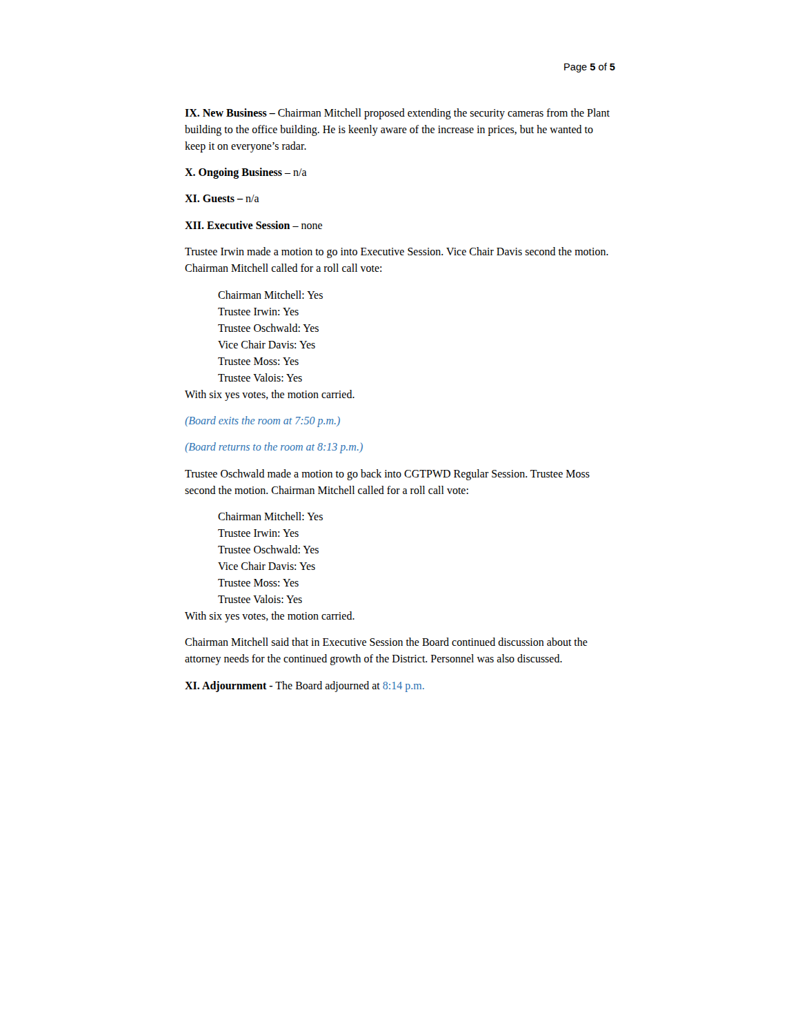Page 5 of 5
IX. New Business – Chairman Mitchell proposed extending the security cameras from the Plant building to the office building. He is keenly aware of the increase in prices, but he wanted to keep it on everyone’s radar.
X. Ongoing Business – n/a
XI. Guests – n/a
XII. Executive Session – none
Trustee Irwin made a motion to go into Executive Session. Vice Chair Davis second the motion. Chairman Mitchell called for a roll call vote:
Chairman Mitchell: Yes
Trustee Irwin: Yes
Trustee Oschwald: Yes
Vice Chair Davis: Yes
Trustee Moss: Yes
Trustee Valois: Yes
With six yes votes, the motion carried.
(Board exits the room at 7:50 p.m.)
(Board returns to the room at 8:13 p.m.)
Trustee Oschwald made a motion to go back into CGTPWD Regular Session. Trustee Moss second the motion. Chairman Mitchell called for a roll call vote:
Chairman Mitchell: Yes
Trustee Irwin: Yes
Trustee Oschwald: Yes
Vice Chair Davis: Yes
Trustee Moss: Yes
Trustee Valois: Yes
With six yes votes, the motion carried.
Chairman Mitchell said that in Executive Session the Board continued discussion about the attorney needs for the continued growth of the District. Personnel was also discussed.
XI. Adjournment - The Board adjourned at 8:14 p.m.